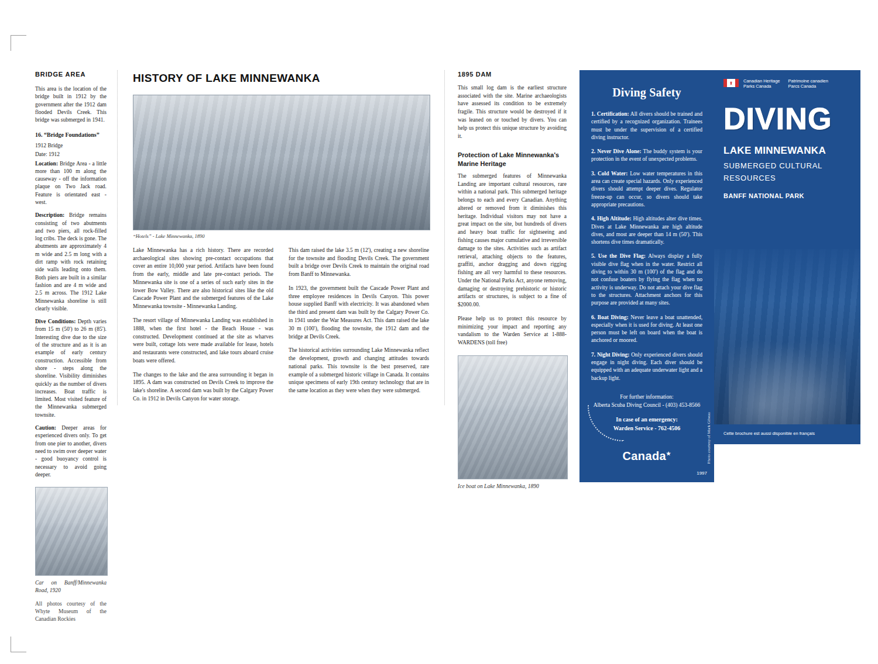BRIDGE AREA
This area is the location of the bridge built in 1912 by the government after the 1912 dam flooded Devils Creek. This bridge was submerged in 1941.
16. “Bridge Foundations”
1912 Bridge
Date: 1912
Location: Bridge Area - a little more than 100 m along the causeway - off the information plaque on Two Jack road. Feature is orientated east - west.
Description: Bridge remains consisting of two abutments and two piers, all rock-filled log cribs. The deck is gone. The abutments are approximately 4 m wide and 2.5 m long with a dirt ramp with rock retaining side walls leading onto them. Both piers are built in a similar fashion and are 4 m wide and 2.5 m across. The 1912 Lake Minnewanka shoreline is still clearly visible.
Dive Conditions: Depth varies from 15 m (50') to 26 m (85'). Interesting dive due to the size of the structure and as it is an example of early century construction. Accessible from shore - steps along the shoreline. Visibility diminishes quickly as the number of divers increases. Boat traffic is limited. Most visited feature of the Minnewanka submerged townsite.
Caution: Deeper areas for experienced divers only. To get from one pier to another, divers need to swim over deeper water - good buoyancy control is necessary to avoid going deeper.
Car on Banff/Minnewanka Road, 1920
All photos courtesy of the Whyte Museum of the Canadian Rockies
HISTORY OF LAKE MINNEWANKA
“Hotels” - Lake Minnewanka, 1890
Lake Minnewanka has a rich history. There are recorded archaeological sites showing pre-contact occupations that cover an entire 10,000 year period. Artifacts have been found from the early, middle and late pre-contact periods. The Minnewanka site is one of a series of such early sites in the lower Bow Valley. There are also historical sites like the old Cascade Power Plant and the submerged features of the Lake Minnewanka townsite - Minnewanka Landing.
The resort village of Minnewanka Landing was established in 1888, when the first hotel - the Beach House - was constructed. Development continued at the site as wharves were built, cottage lots were made available for lease, hotels and restaurants were constructed, and lake tours aboard cruise boats were offered.
The changes to the lake and the area surrounding it began in 1895. A dam was constructed on Devils Creek to improve the lake's shoreline. A second dam was built by the Calgary Power Co. in 1912 in Devils Canyon for water storage.
This dam raised the lake 3.5 m (12'), creating a new shoreline for the townsite and flooding Devils Creek. The government built a bridge over Devils Creek to maintain the original road from Banff to Minnewanka.
In 1923, the government built the Cascade Power Plant and three employee residences in Devils Canyon. This power house supplied Banff with electricity. It was abandoned when the third and present dam was built by the Calgary Power Co. in 1941 under the War Measures Act. This dam raised the lake 30 m (100'), flooding the townsite, the 1912 dam and the bridge at Devils Creek.
The historical activities surrounding Lake Minnewanka reflect the development, growth and changing attitudes towards national parks. This townsite is the best preserved, rare example of a submerged historic village in Canada. It contains unique specimens of early 19th century technology that are in the same location as they were when they were submerged.
1895 DAM
This small log dam is the earliest structure associated with the site. Marine archaeologists have assessed its condition to be extremely fragile. This structure would be destroyed if it was leaned on or touched by divers. You can help us protect this unique structure by avoiding it.
Protection of Lake Minnewanka's
Marine Heritage
The submerged features of Minnewanka Landing are important cultural resources, rare within a national park. This submerged heritage belongs to each and every Canadian. Anything altered or removed from it diminishes this heritage. Individual visitors may not have a great impact on the site, but hundreds of divers and heavy boat traffic for sightseeing and fishing causes major cumulative and irreversible damage to the sites. Activities such as artifact retrieval, attaching objects to the features, graffiti, anchor dragging and down rigging fishing are all very harmful to these resources. Under the National Parks Act, anyone removing, damaging or destroying prehistoric or historic artifacts or structures, is subject to a fine of $2000.00.
Please help us to protect this resource by minimizing your impact and reporting any vandalism to the Warden Service at 1-888-WARDENS (toll free)
Ice boat on Lake Minnewanka, 1890
Diving Safety
1. Certification: All divers should be trained and certified by a recognized organization. Trainees must be under the supervision of a certified diving instructor.
2. Never Dive Alone: The buddy system is your protection in the event of unexpected problems.
3. Cold Water: Low water temperatures in this area can create special hazards. Only experienced divers should attempt deeper dives. Regulator freeze-up can occur, so divers should take appropriate precautions.
4. High Altitude: High altitudes alter dive times. Dives at Lake Minnewanka are high altitude dives, and most are deeper than 14 m (50'). This shortens dive times dramatically.
5. Use the Dive Flag: Always display a fully visible dive flag when in the water. Restrict all diving to within 30 m (100') of the flag and do not confuse boaters by flying the flag when no activity is underway. Do not attach your dive flag to the structures. Attachment anchors for this purpose are provided at many sites.
6. Boat Diving: Never leave a boat unattended, especially when it is used for diving. At least one person must be left on board when the boat is anchored or moored.
7. Night Diving: Only experienced divers should engage in night diving. Each diver should be equipped with an adequate underwater light and a backup light.
For further information:
Alberta Scuba Diving Council - (403) 453-8566
In case of an emergency:
Warden Service - 762-4506
Canada★
1997
Photo courtesy of Mark Gibeau
Canadian Heritage
Parks Canada
Patrimoine canadien
Parcs Canada
DIVING
LAKE MINNEWANKA
SUBMERGED CULTURAL
RESOURCES
BANFF NATIONAL PARK
Cette brochure est aussi disponible en français